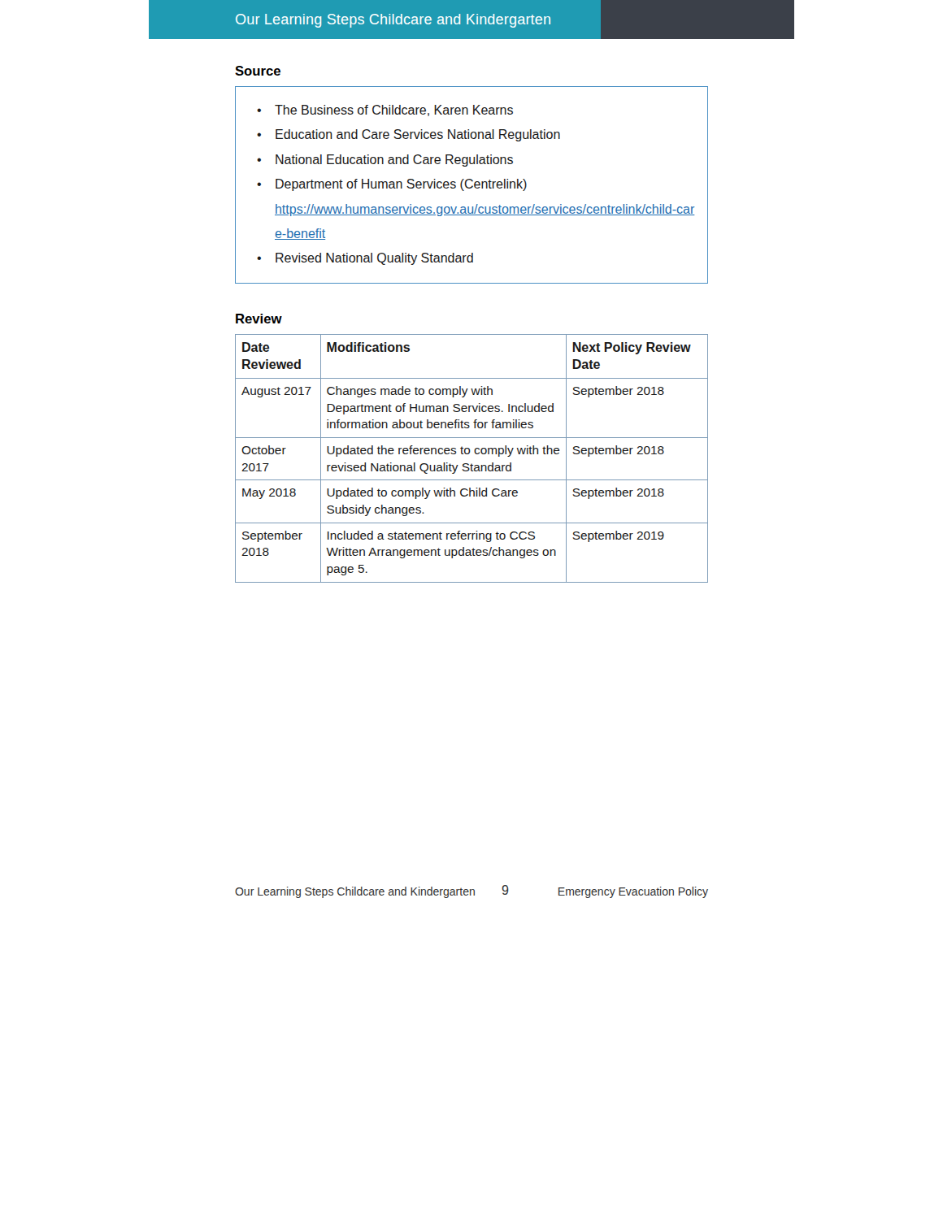Our Learning Steps Childcare and Kindergarten
Source
The Business of Childcare, Karen Kearns
Education and Care Services National Regulation
National Education and Care Regulations
Department of Human Services (Centrelink)
https://www.humanservices.gov.au/customer/services/centrelink/child-care-benefit
Revised National Quality Standard
Review
| Date Reviewed | Modifications | Next Policy Review Date |
| --- | --- | --- |
| August 2017 | Changes made to comply with Department of Human Services. Included information about benefits for families | September 2018 |
| October 2017 | Updated the references to comply with the revised National Quality Standard | September 2018 |
| May 2018 | Updated to comply with Child Care Subsidy changes. | September 2018 |
| September 2018 | Included a statement referring to CCS Written Arrangement updates/changes on page 5. | September 2019 |
Our Learning Steps Childcare and Kindergarten
9
Emergency Evacuation Policy